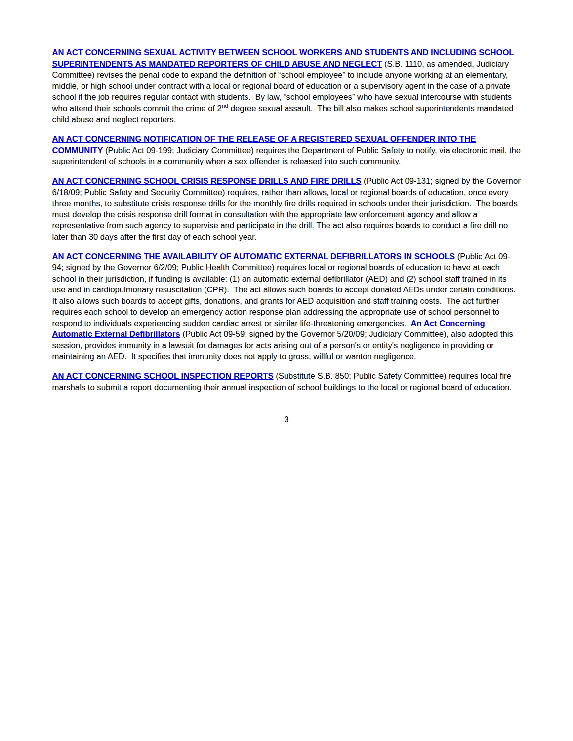AN ACT CONCERNING SEXUAL ACTIVITY BETWEEN SCHOOL WORKERS AND STUDENTS AND INCLUDING SCHOOL SUPERINTENDENTS AS MANDATED REPORTERS OF CHILD ABUSE AND NEGLECT (S.B. 1110, as amended, Judiciary Committee) revises the penal code to expand the definition of “school employee” to include anyone working at an elementary, middle, or high school under contract with a local or regional board of education or a supervisory agent in the case of a private school if the job requires regular contact with students. By law, “school employees” who have sexual intercourse with students who attend their schools commit the crime of 2nd degree sexual assault. The bill also makes school superintendents mandated child abuse and neglect reporters.
AN ACT CONCERNING NOTIFICATION OF THE RELEASE OF A REGISTERED SEXUAL OFFENDER INTO THE COMMUNITY (Public Act 09-199; Judiciary Committee) requires the Department of Public Safety to notify, via electronic mail, the superintendent of schools in a community when a sex offender is released into such community.
AN ACT CONCERNING SCHOOL CRISIS RESPONSE DRILLS AND FIRE DRILLS (Public Act 09-131; signed by the Governor 6/18/09; Public Safety and Security Committee) requires, rather than allows, local or regional boards of education, once every three months, to substitute crisis response drills for the monthly fire drills required in schools under their jurisdiction. The boards must develop the crisis response drill format in consultation with the appropriate law enforcement agency and allow a representative from such agency to supervise and participate in the drill. The act also requires boards to conduct a fire drill no later than 30 days after the first day of each school year.
AN ACT CONCERNING THE AVAILABILITY OF AUTOMATIC EXTERNAL DEFIBRILLATORS IN SCHOOLS (Public Act 09-94; signed by the Governor 6/2/09; Public Health Committee) requires local or regional boards of education to have at each school in their jurisdiction, if funding is available: (1) an automatic external defibrillator (AED) and (2) school staff trained in its use and in cardiopulmonary resuscitation (CPR). The act allows such boards to accept donated AEDs under certain conditions. It also allows such boards to accept gifts, donations, and grants for AED acquisition and staff training costs. The act further requires each school to develop an emergency action response plan addressing the appropriate use of school personnel to respond to individuals experiencing sudden cardiac arrest or similar life-threatening emergencies. An Act Concerning Automatic External Defibrillators (Public Act 09-59; signed by the Governor 5/20/09; Judiciary Committee), also adopted this session, provides immunity in a lawsuit for damages for acts arising out of a person's or entity's negligence in providing or maintaining an AED. It specifies that immunity does not apply to gross, willful or wanton negligence.
AN ACT CONCERNING SCHOOL INSPECTION REPORTS (Substitute S.B. 850; Public Safety Committee) requires local fire marshals to submit a report documenting their annual inspection of school buildings to the local or regional board of education.
3